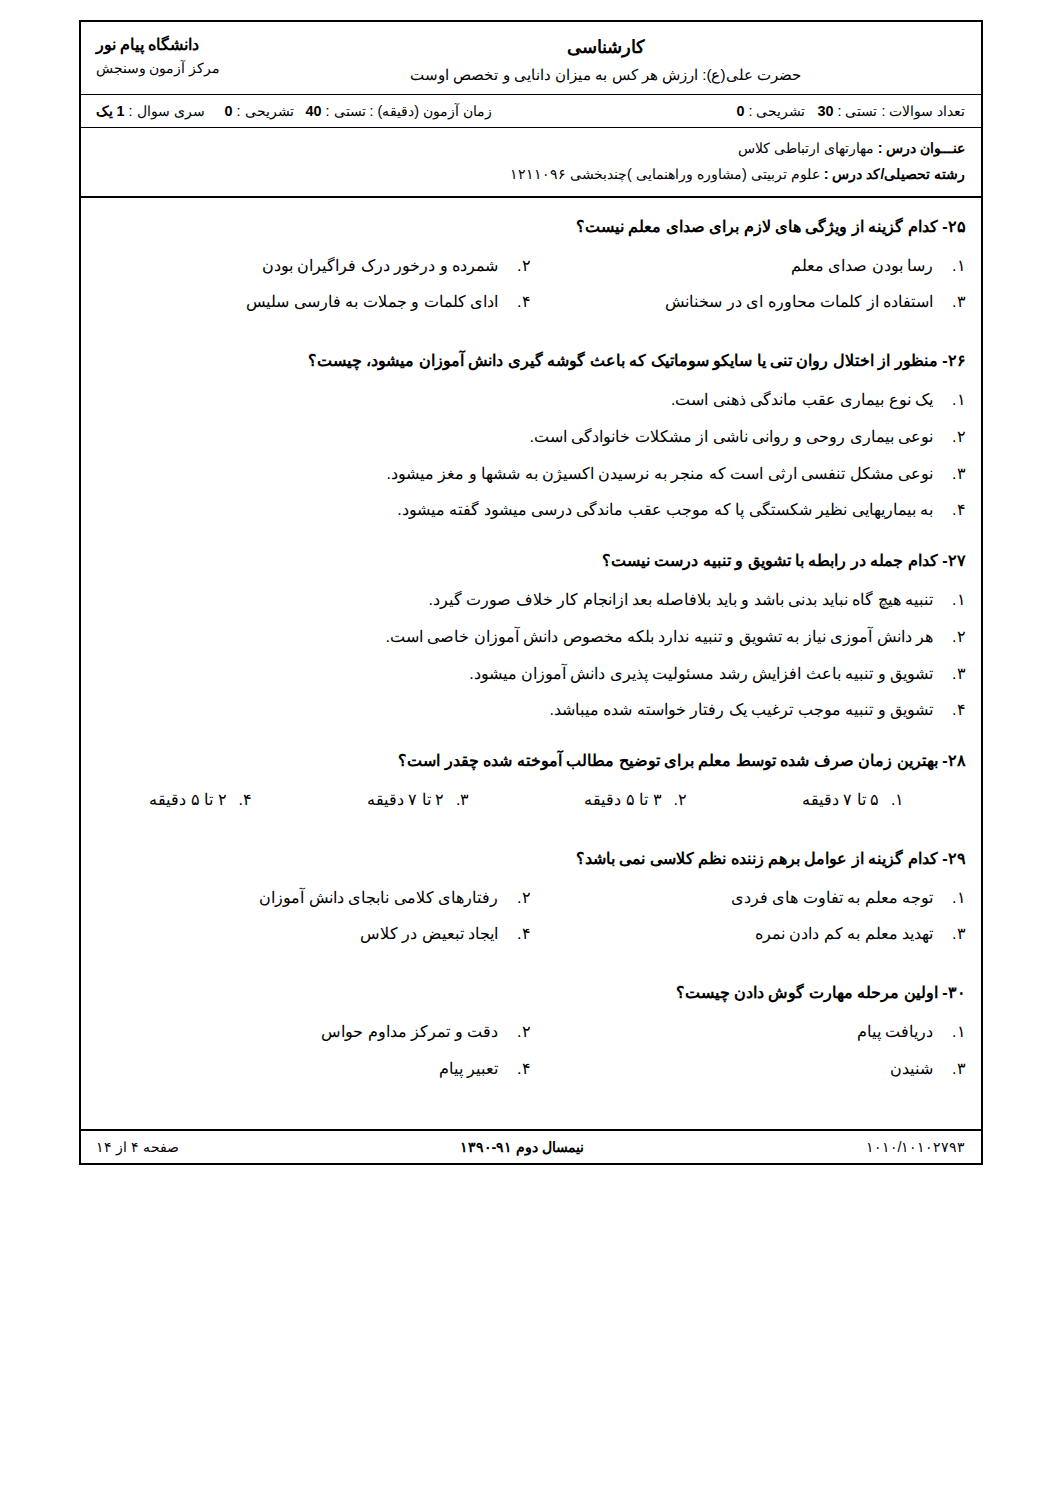کارشناسی
حضرت علی(ع): ارزش هر کس به میزان دانایی و تخصص اوست
دانشگاه پیام نور
مرکز آزمون وسنجش
تعداد سوالات : تستی : 30 تشریحی : 0
زمان آزمون (دقیقه) : تستی : 40 تشریحی : 0 سری سوال : 1 یک
عنـــوان درس : مهارتهای ارتباطی کلاس
رشته تحصیلی/کد درس : علوم تربیتی (مشاوره وراهنمایی )چندبخشی ۱۲۱۱۰۹۶
۲۵- کدام گزینه از ویژگی های لازم برای صدای معلم نیست؟
۱. رسا بودن صدای معلم
۲. شمرده و درخور درک فراگیران بودن
۳. استفاده از کلمات محاوره ای در سخنانش
۴. ادای کلمات و جملات به فارسی سلیس
۲۶- منظور از اختلال روان تنی یا سایکو سوماتیک که باعث گوشه گیری دانش آموزان میشود، چیست؟
۱. یک نوع بیماری عقب ماندگی ذهنی است.
۲. نوعی بیماری روحی و روانی ناشی از مشکلات خانوادگی است.
۳. نوعی مشکل تنفسی ارثی است که منجر به نرسیدن اکسیژن به ششها و مغز میشود.
۴. به بیماریهایی نظیر شکستگی پا که موجب عقب ماندگی درسی میشود گفته میشود.
۲۷- کدام جمله در رابطه با تشویق و تنبیه درست نیست؟
۱. تنبیه هیچ گاه نباید بدنی باشد و باید بلافاصله بعد ازانجام کار خلاف صورت گیرد.
۲. هر دانش آموزی نیاز به تشویق و تنبیه ندارد بلکه مخصوص دانش آموزان خاصی است.
۳. تشویق و تنبیه باعث افزایش رشد مسئولیت پذیری دانش آموزان میشود.
۴. تشویق و تنبیه موجب ترغیب یک رفتار خواسته شده میباشد.
۲۸- بهترین زمان صرف شده توسط معلم برای توضیح مطالب آموخته شده چقدر است؟
۱. ۵ تا ۷ دقیقه
۲. ۳ تا ۵ دقیقه
۳. ۲ تا ۷ دقیقه
۴. ۲ تا ۵ دقیقه
۲۹- کدام گزینه از عوامل برهم زننده نظم کلاسی نمی باشد؟
۱. توجه معلم به تفاوت های فردی
۲. رفتارهای کلامی نابجای دانش آموزان
۳. تهدید معلم به کم دادن نمره
۴. ایجاد تبعیض در کلاس
۳۰- اولین مرحله مهارت گوش دادن چیست؟
۱. دریافت پیام
۲. دقت و تمرکز مداوم حواس
۳. شنیدن
۴. تعبیر پیام
۱۰۱۰/۱۰۱۰۲۷۹۳
نیمسال دوم ۹۱-۱۳۹۰
صفحه ۴ از ۱۴